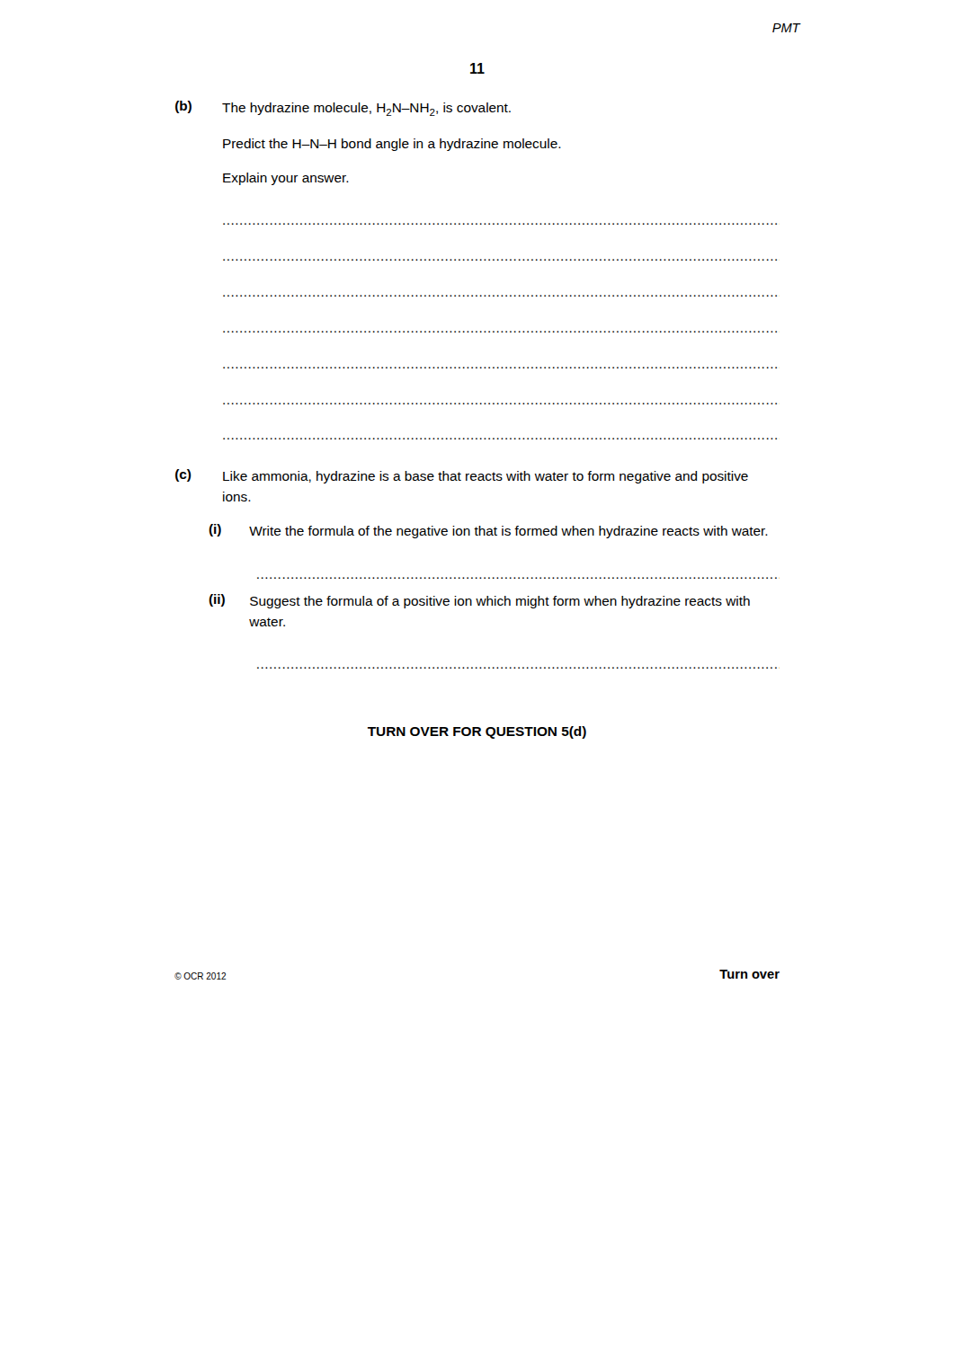PMT
11
(b)
The hydrazine molecule, H2N–NH2, is covalent.
Predict the H–N–H bond angle in a hydrazine molecule.
Explain your answer.
...........................................................................................................................................
...........................................................................................................................................
...........................................................................................................................................
...........................................................................................................................................
...........................................................................................................................................
...........................................................................................................................................
.................................................................................................................................... [4]
(c)
Like ammonia, hydrazine is a base that reacts with water to form negative and positive ions.
(i)
Write the formula of the negative ion that is formed when hydrazine reacts with water.
............................................................................................................................. [1]
(ii)
Suggest the formula of a positive ion which might form when hydrazine reacts with water.
............................................................................................................................. [1]
TURN OVER FOR QUESTION 5(d)
© OCR 2012
Turn over